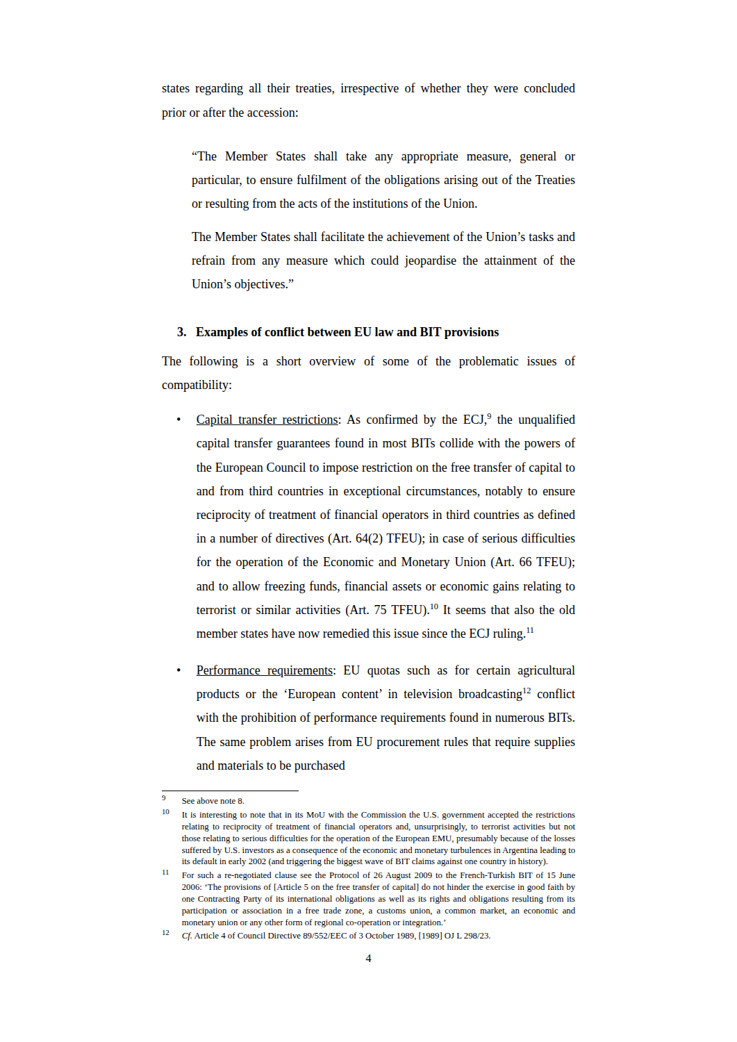states regarding all their treaties, irrespective of whether they were concluded prior or after the accession:
“The Member States shall take any appropriate measure, general or particular, to ensure fulfilment of the obligations arising out of the Treaties or resulting from the acts of the institutions of the Union.
The Member States shall facilitate the achievement of the Union’s tasks and refrain from any measure which could jeopardise the attainment of the Union’s objectives.”
3. Examples of conflict between EU law and BIT provisions
The following is a short overview of some of the problematic issues of compatibility:
Capital transfer restrictions: As confirmed by the ECJ,9 the unqualified capital transfer guarantees found in most BITs collide with the powers of the European Council to impose restriction on the free transfer of capital to and from third countries in exceptional circumstances, notably to ensure reciprocity of treatment of financial operators in third countries as defined in a number of directives (Art. 64(2) TFEU); in case of serious difficulties for the operation of the Economic and Monetary Union (Art. 66 TFEU); and to allow freezing funds, financial assets or economic gains relating to terrorist or similar activities (Art. 75 TFEU).10 It seems that also the old member states have now remedied this issue since the ECJ ruling.11
Performance requirements: EU quotas such as for certain agricultural products or the ‘European content’ in television broadcasting12 conflict with the prohibition of performance requirements found in numerous BITs. The same problem arises from EU procurement rules that require supplies and materials to be purchased
9
See above note 8.
10
It is interesting to note that in its MoU with the Commission the U.S. government accepted the restrictions relating to reciprocity of treatment of financial operators and, unsurprisingly, to terrorist activities but not those relating to serious difficulties for the operation of the European EMU, presumably because of the losses suffered by U.S. investors as a consequence of the economic and monetary turbulences in Argentina leading to its default in early 2002 (and triggering the biggest wave of BIT claims against one country in history).
11
For such a re-negotiated clause see the Protocol of 26 August 2009 to the French-Turkish BIT of 15 June 2006: ‘The provisions of [Article 5 on the free transfer of capital] do not hinder the exercise in good faith by one Contracting Party of its international obligations as well as its rights and obligations resulting from its participation or association in a free trade zone, a customs union, a common market, an economic and monetary union or any other form of regional co-operation or integration.’
12
Cf. Article 4 of Council Directive 89/552/EEC of 3 October 1989, [1989] OJ L 298/23.
4